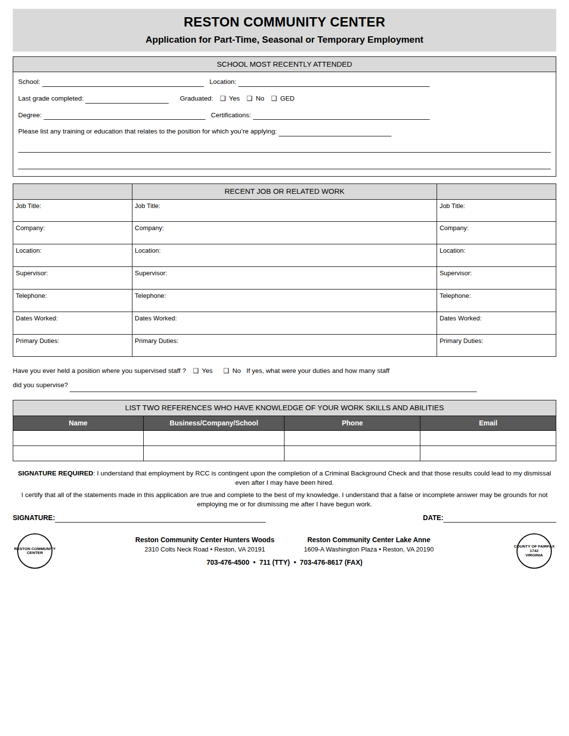RESTON COMMUNITY CENTER
Application for Part-Time, Seasonal or Temporary Employment
SCHOOL MOST RECENTLY ATTENDED
School: Location:
Last grade completed: Graduated: ❑ Yes ❑ No ❑ GED
Degree: Certifications:
Please list any training or education that relates to the position for which you’re applying:
| | RECENT JOB OR RELATED WORK | |
| Job Title: | Job Title: | Job Title: |
| Company: | Company: | Company: |
| Location: | Location: | Location: |
| Supervisor: | Supervisor: | Supervisor: |
| Telephone: | Telephone: | Telephone: |
| Dates Worked: | Dates Worked: | Dates Worked: |
| Primary Duties: | Primary Duties: | Primary Duties: |
Have you ever held a position where you supervised staff ? ❑ Yes ❑ No If yes, what were your duties and how many staff
did you supervise?
LIST TWO REFERENCES WHO HAVE KNOWLEDGE OF YOUR WORK SKILLS AND ABILITIES
| Name | Business/Company/School | Phone | Email |
| --- | --- | --- | --- |
SIGNATURE REQUIRED: I understand that employment by RCC is contingent upon the completion of a Criminal Background Check and that those results could lead to my dismissal even after I may have been hired.
I certify that all of the statements made in this application are true and complete to the best of my knowledge. I understand that a false or incomplete answer may be grounds for not employing me or for dismissing me after I have begun work.
SIGNATURE: DATE:
RESTON COMMUNITY
CENTER
Reston Community Center Hunters Woods
2310 Colts Neck Road • Reston, VA 20191
Reston Community Center Lake Anne
1609-A Washington Plaza • Reston, VA 20190
703-476-4500 • 711 (TTY) • 703-476-8617 (FAX)
COUNTY OF FAIRFAX
1742
VIRGINIA